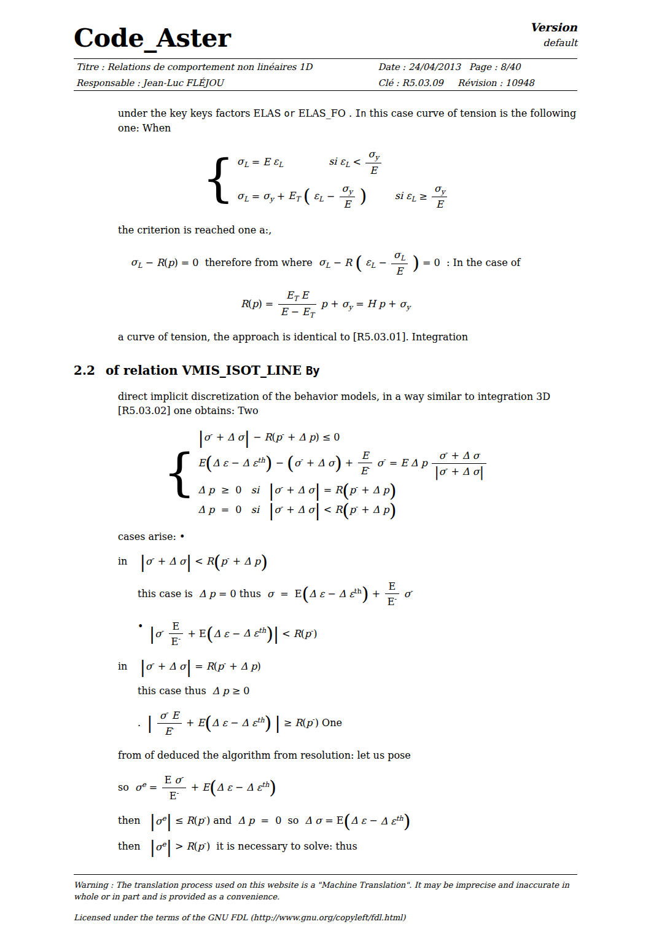Versiondefault
Code_Aster
| Titre : Relations de comportement non linéaires 1D | Date : 24/04/2013 Page : 8/40 |
| Responsable : Jean-Luc FLÉJOU | Clé : R5.03.09 Révision : 10948 |
under the key keys factors ELAS or ELAS_FO . In this case curve of tension is the following one: When
{
σL = E εL si εL < σy E
σL = σy + ET ( εL − σy E ) si εL ≥ σy E
the criterion is reached one a:,
σL − R(p) = 0 therefore from where σL − R ( εL − σL E ) = 0 : In the case of
R(p) = ET E E − ET p + σy = H p + σy
a curve of tension, the approach is identical to [R5.03.01]. Integration
2.2of relation VMIS_ISOT_LINE By
direct implicit discretization of the behavior models, in a way similar to integration 3D [R5.03.02] one obtains: Two
{
|σ- + Δ σ| − R(p- + Δ p) ≤ 0
E(Δ ε − Δ εth) − (σ- + Δ σ) + EE- σ- = E Δ p σ- + Δ σ|σ- + Δ σ|
Δ p ≥ 0 si |σ- + Δ σ| = R(p- + Δ p)
Δ p = 0 si |σ- + Δ σ| < R(p- + Δ p)
cases arise: •
in |σ- + Δ σ| < R(p- + Δ p)
this case is Δ p = 0 thus σ = E(Δ ε − Δ εth) + EE- σ-
• |σ- EE- + E(Δ ε − Δ εth)| < R(p-)
in |σ- + Δ σ| = R(p- + Δ p)
this case thus Δ p ≥ 0
. | σ- E E- + E(Δ ε − Δ εth) | ≥ R(p-) One
from of deduced the algorithm from resolution: let us pose
so σe = E σ-E- + E(Δ ε − Δ εth)
then |σe| ≤ R(p-) and Δ p = 0 so Δ σ = E(Δ ε − Δ εth)
then |σe| > R(p-) it is necessary to solve: thus
Warning : The translation process used on this website is a "Machine Translation". It may be imprecise and inaccurate in whole or in part and is provided as a convenience.
Licensed under the terms of the GNU FDL (http://www.gnu.org/copyleft/fdl.html)